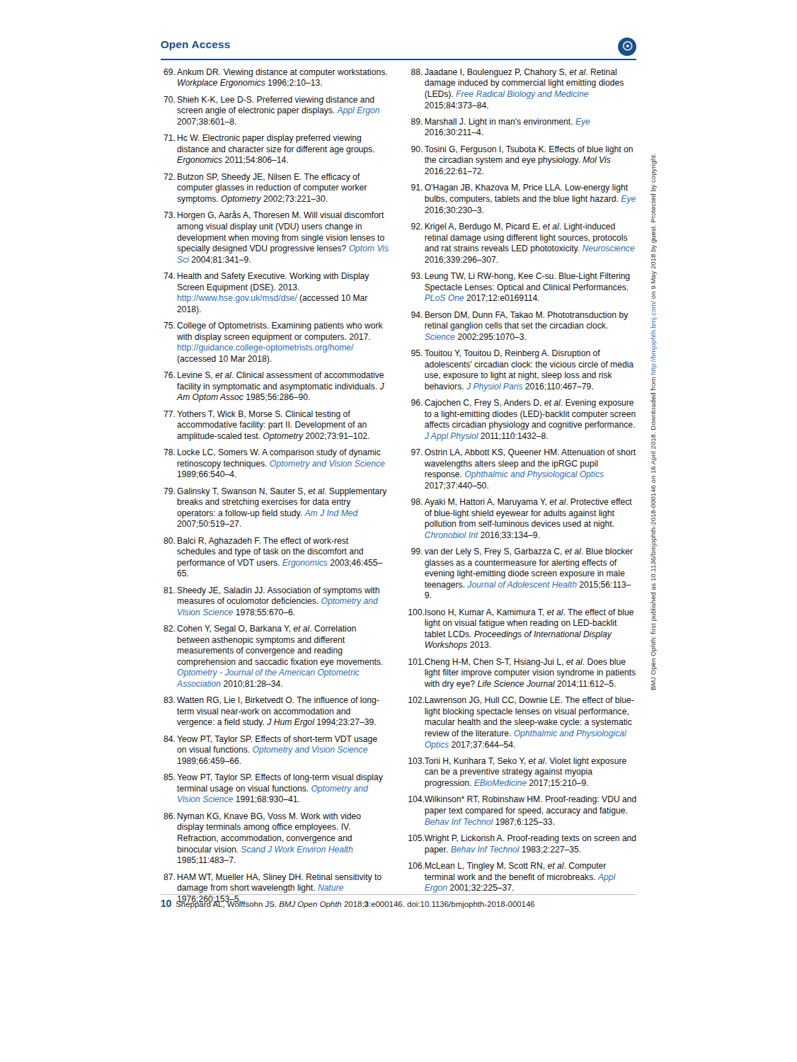BMJ Open Ophth: first published as 10.1136/bmjophth-2018-000146 on 16 April 2018. Downloaded from http://bmjophth.bmj.com/ on 9 May 2018 by guest. Protected by copyright.
Open Access
☉
69. Ankum DR. Viewing distance at computer workstations. Workplace Ergonomics 1996;2:10–13.
70. Shieh K-K, Lee D-S. Preferred viewing distance and screen angle of electronic paper displays. Appl Ergon 2007;38:601–8.
71. Hc W. Electronic paper display preferred viewing distance and character size for different age groups. Ergonomics 2011;54:806–14.
72. Butzon SP, Sheedy JE, Nilsen E. The efficacy of computer glasses in reduction of computer worker symptoms. Optometry 2002;73:221–30.
73. Horgen G, Aarås A, Thoresen M. Will visual discomfort among visual display unit (VDU) users change in development when moving from single vision lenses to specially designed VDU progressive lenses? Optom Vis Sci 2004;81:341–9.
74. Health and Safety Executive. Working with Display Screen Equipment (DSE). 2013. http://www.hse.gov.uk/msd/dse/ (accessed 10 Mar 2018).
75. College of Optometrists. Examining patients who work with display screen equipment or computers. 2017. http://guidance.college-optometrists.org/home/ (accessed 10 Mar 2018).
76. Levine S, et al. Clinical assessment of accommodative facility in symptomatic and asymptomatic individuals. J Am Optom Assoc 1985;56:286–90.
77. Yothers T, Wick B, Morse S. Clinical testing of accommodative facility: part II. Development of an amplitude-scaled test. Optometry 2002;73:91–102.
78. Locke LC, Somers W. A comparison study of dynamic retinoscopy techniques. Optometry and Vision Science 1989;66:540–4.
79. Galinsky T, Swanson N, Sauter S, et al. Supplementary breaks and stretching exercises for data entry operators: a follow-up field study. Am J Ind Med 2007;50:519–27.
80. Balci R, Aghazadeh F. The effect of work-rest schedules and type of task on the discomfort and performance of VDT users. Ergonomics 2003;46:455–65.
81. Sheedy JE, Saladin JJ. Association of symptoms with measures of oculomotor deficiencies. Optometry and Vision Science 1978;55:670–6.
82. Cohen Y, Segal O, Barkana Y, et al. Correlation between asthenopic symptoms and different measurements of convergence and reading comprehension and saccadic fixation eye movements. Optometry - Journal of the American Optometric Association 2010;81:28–34.
83. Watten RG, Lie I, Birketvedt O. The influence of long-term visual near-work on accommodation and vergence: a field study. J Hum Ergol 1994;23:27–39.
84. Yeow PT, Taylor SP. Effects of short-term VDT usage on visual functions. Optometry and Vision Science 1989;66:459–66.
85. Yeow PT, Taylor SP. Effects of long-term visual display terminal usage on visual functions. Optometry and Vision Science 1991;68:930–41.
86. Nyman KG, Knave BG, Voss M. Work with video display terminals among office employees. IV. Refraction, accommodation, convergence and binocular vision. Scand J Work Environ Health 1985;11:483–7.
87. HAM WT, Mueller HA, Sliney DH. Retinal sensitivity to damage from short wavelength light. Nature 1976;260:153–5.
88. Jaadane I, Boulenguez P, Chahory S, et al. Retinal damage induced by commercial light emitting diodes (LEDs). Free Radical Biology and Medicine 2015;84:373–84.
89. Marshall J. Light in man's environment. Eye 2016;30:211–4.
90. Tosini G, Ferguson I, Tsubota K. Effects of blue light on the circadian system and eye physiology. Mol Vis 2016;22:61–72.
91. O'Hagan JB, Khazova M, Price LLA. Low-energy light bulbs, computers, tablets and the blue light hazard. Eye 2016;30:230–3.
92. Krigel A, Berdugo M, Picard E, et al. Light-induced retinal damage using different light sources, protocols and rat strains reveals LED phototoxicity. Neuroscience 2016;339:296–307.
93. Leung TW, Li RW-hong, Kee C-su. Blue-Light Filtering Spectacle Lenses: Optical and Clinical Performances. PLoS One 2017;12:e0169114.
94. Berson DM, Dunn FA, Takao M. Phototransduction by retinal ganglion cells that set the circadian clock. Science 2002;295:1070–3.
95. Touitou Y, Touitou D, Reinberg A. Disruption of adolescents' circadian clock: the vicious circle of media use, exposure to light at night, sleep loss and risk behaviors. J Physiol Paris 2016;110:467–79.
96. Cajochen C, Frey S, Anders D, et al. Evening exposure to a light-emitting diodes (LED)-backlit computer screen affects circadian physiology and cognitive performance. J Appl Physiol 2011;110:1432–8.
97. Ostrin LA, Abbott KS, Queener HM. Attenuation of short wavelengths alters sleep and the ipRGC pupil response. Ophthalmic and Physiological Optics 2017;37:440–50.
98. Ayaki M, Hattori A, Maruyama Y, et al. Protective effect of blue-light shield eyewear for adults against light pollution from self-luminous devices used at night. Chronobiol Int 2016;33:134–9.
99. van der Lely S, Frey S, Garbazza C, et al. Blue blocker glasses as a countermeasure for alerting effects of evening light-emitting diode screen exposure in male teenagers. Journal of Adolescent Health 2015;56:113–9.
100. Isono H, Kumar A, Kamimura T, et al. The effect of blue light on visual fatigue when reading on LED-backlit tablet LCDs. Proceedings of International Display Workshops 2013.
101. Cheng H-M, Chen S-T, Hsiang-Jui L, et al. Does blue light filter improve computer vision syndrome in patients with dry eye? Life Science Journal 2014;11:612–5.
102. Lawrenson JG, Hull CC, Downie LE. The effect of blue-light blocking spectacle lenses on visual performance, macular health and the sleep-wake cycle: a systematic review of the literature. Ophthalmic and Physiological Optics 2017;37:644–54.
103. Torii H, Kurihara T, Seko Y, et al. Violet light exposure can be a preventive strategy against myopia progression. EBioMedicine 2017;15:210–9.
104. Wilkinson* RT, Robinshaw HM. Proof-reading: VDU and paper text compared for speed, accuracy and fatigue. Behav Inf Technol 1987;6:125–33.
105. Wright P, Lickorish A. Proof-reading texts on screen and paper. Behav Inf Technol 1983;2:227–35.
106. McLean L, Tingley M, Scott RN, et al. Computer terminal work and the benefit of microbreaks. Appl Ergon 2001;32:225–37.
10 Sheppard AL, Wolffsohn JS. BMJ Open Ophth 2018;3:e000146. doi:10.1136/bmjophth-2018-000146